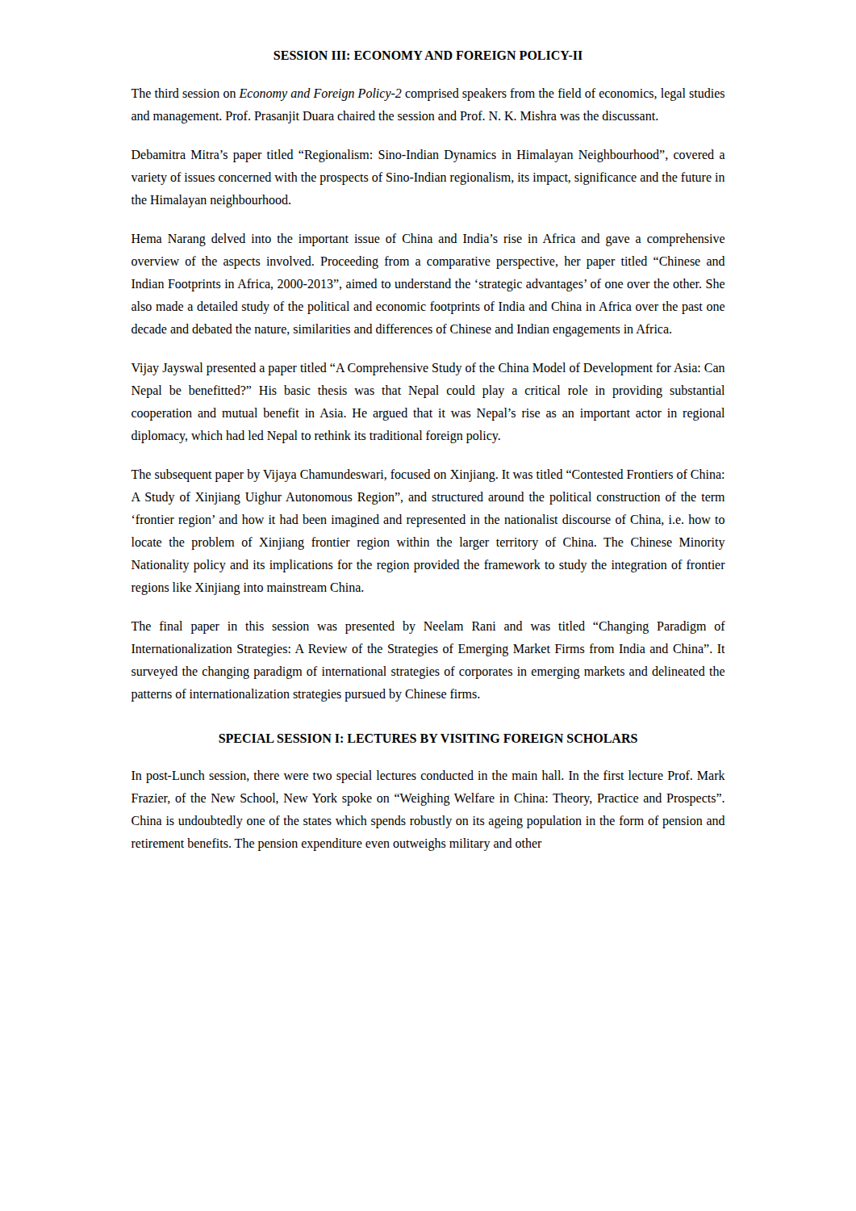SESSION III: ECONOMY AND FOREIGN POLICY-II
The third session on Economy and Foreign Policy-2 comprised speakers from the field of economics, legal studies and management. Prof. Prasanjit Duara chaired the session and Prof. N. K. Mishra was the discussant.
Debamitra Mitra’s paper titled “Regionalism: Sino-Indian Dynamics in Himalayan Neighbourhood”, covered a variety of issues concerned with the prospects of Sino-Indian regionalism, its impact, significance and the future in the Himalayan neighbourhood.
Hema Narang delved into the important issue of China and India’s rise in Africa and gave a comprehensive overview of the aspects involved. Proceeding from a comparative perspective, her paper titled “Chinese and Indian Footprints in Africa, 2000-2013”, aimed to understand the ‘strategic advantages’ of one over the other. She also made a detailed study of the political and economic footprints of India and China in Africa over the past one decade and debated the nature, similarities and differences of Chinese and Indian engagements in Africa.
Vijay Jayswal presented a paper titled “A Comprehensive Study of the China Model of Development for Asia: Can Nepal be benefitted?” His basic thesis was that Nepal could play a critical role in providing substantial cooperation and mutual benefit in Asia. He argued that it was Nepal’s rise as an important actor in regional diplomacy, which had led Nepal to rethink its traditional foreign policy.
The subsequent paper by Vijaya Chamundeswari, focused on Xinjiang. It was titled “Contested Frontiers of China: A Study of Xinjiang Uighur Autonomous Region”, and structured around the political construction of the term ‘frontier region’ and how it had been imagined and represented in the nationalist discourse of China, i.e. how to locate the problem of Xinjiang frontier region within the larger territory of China. The Chinese Minority Nationality policy and its implications for the region provided the framework to study the integration of frontier regions like Xinjiang into mainstream China.
The final paper in this session was presented by Neelam Rani and was titled “Changing Paradigm of Internationalization Strategies: A Review of the Strategies of Emerging Market Firms from India and China”. It surveyed the changing paradigm of international strategies of corporates in emerging markets and delineated the patterns of internationalization strategies pursued by Chinese firms.
SPECIAL SESSION I: LECTURES BY VISITING FOREIGN SCHOLARS
In post-Lunch session, there were two special lectures conducted in the main hall. In the first lecture Prof. Mark Frazier, of the New School, New York spoke on “Weighing Welfare in China: Theory, Practice and Prospects”. China is undoubtedly one of the states which spends robustly on its ageing population in the form of pension and retirement benefits. The pension expenditure even outweighs military and other